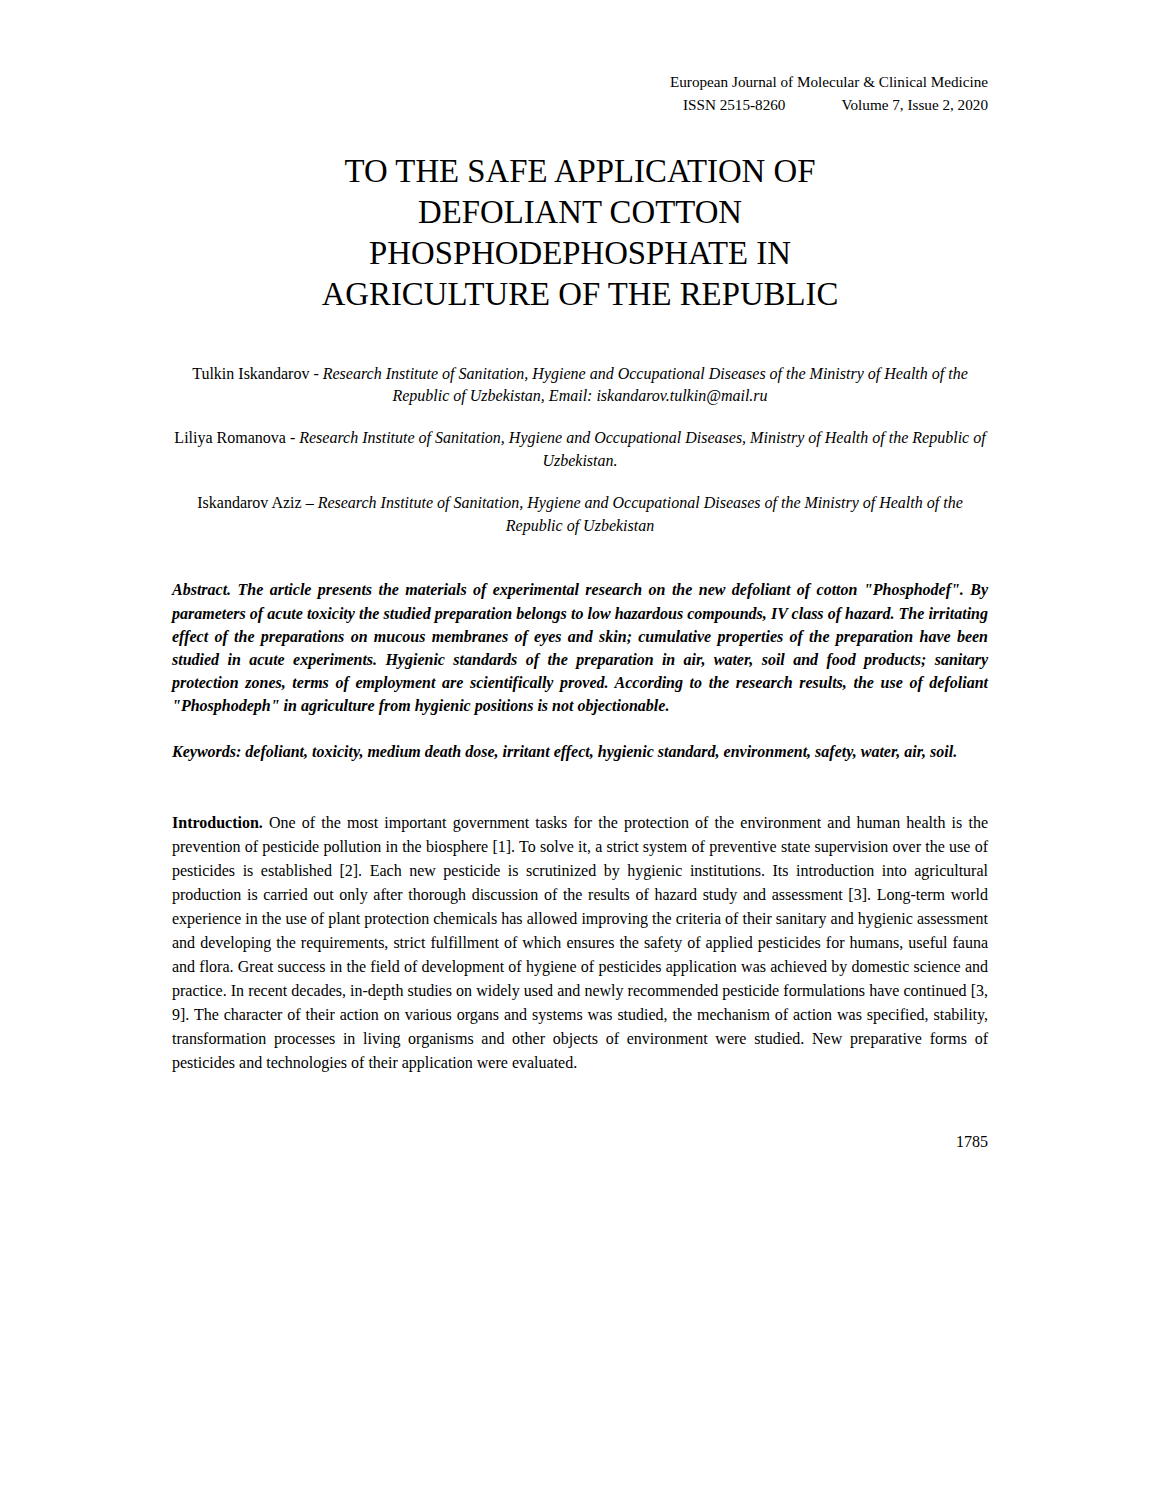European Journal of Molecular & Clinical Medicine
ISSN 2515-8260 Volume 7, Issue 2, 2020
TO THE SAFE APPLICATION OF
DEFOLIANT COTTON
PHOSPHODEPHOSPHATE IN
AGRICULTURE OF THE REPUBLIC
Tulkin Iskandarov - Research Institute of Sanitation, Hygiene and Occupational Diseases of the Ministry of Health of the Republic of Uzbekistan, Email: iskandarov.tulkin@mail.ru
Liliya Romanova - Research Institute of Sanitation, Hygiene and Occupational Diseases, Ministry of Health of the Republic of Uzbekistan.
Iskandarov Aziz – Research Institute of Sanitation, Hygiene and Occupational Diseases of the Ministry of Health of the Republic of Uzbekistan
Abstract. The article presents the materials of experimental research on the new defoliant of cotton "Phosphodef". By parameters of acute toxicity the studied preparation belongs to low hazardous compounds, IV class of hazard. The irritating effect of the preparations on mucous membranes of eyes and skin; cumulative properties of the preparation have been studied in acute experiments. Hygienic standards of the preparation in air, water, soil and food products; sanitary protection zones, terms of employment are scientifically proved. According to the research results, the use of defoliant "Phosphodeph" in agriculture from hygienic positions is not objectionable.
Keywords: defoliant, toxicity, medium death dose, irritant effect, hygienic standard, environment, safety, water, air, soil.
Introduction. One of the most important government tasks for the protection of the environment and human health is the prevention of pesticide pollution in the biosphere [1]. To solve it, a strict system of preventive state supervision over the use of pesticides is established [2]. Each new pesticide is scrutinized by hygienic institutions. Its introduction into agricultural production is carried out only after thorough discussion of the results of hazard study and assessment [3]. Long-term world experience in the use of plant protection chemicals has allowed improving the criteria of their sanitary and hygienic assessment and developing the requirements, strict fulfillment of which ensures the safety of applied pesticides for humans, useful fauna and flora. Great success in the field of development of hygiene of pesticides application was achieved by domestic science and practice. In recent decades, in-depth studies on widely used and newly recommended pesticide formulations have continued [3, 9]. The character of their action on various organs and systems was studied, the mechanism of action was specified, stability, transformation processes in living organisms and other objects of environment were studied. New preparative forms of pesticides and technologies of their application were evaluated.
1785